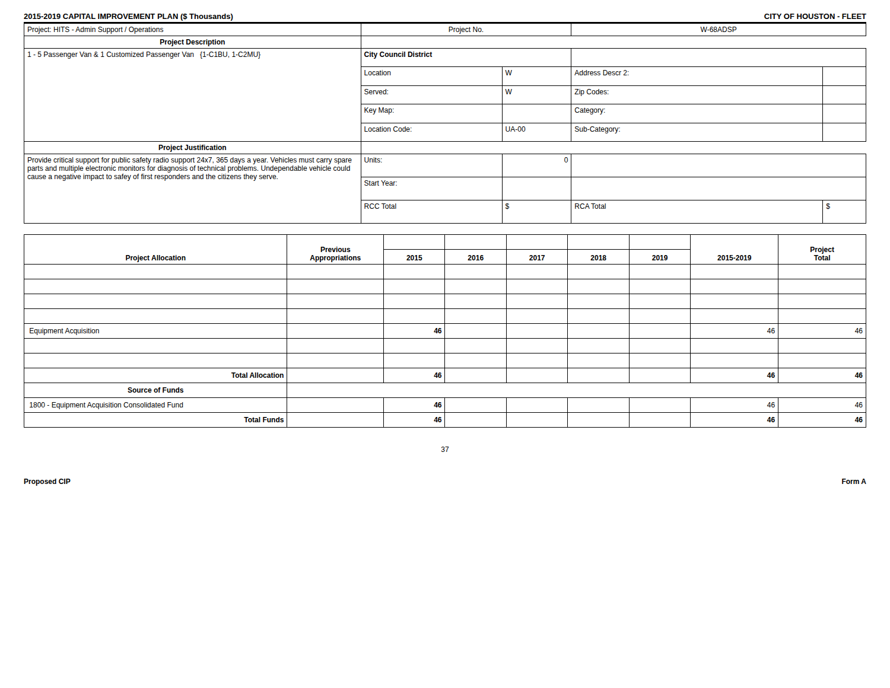2015-2019 CAPITAL IMPROVEMENT PLAN ($ Thousands) CITY OF HOUSTON - FLEET
| Project: HITS - Admin Support / Operations | Project No. | W-68ADSP |
| Project Description | |
| 1 - 5 Passenger Van & 1 Customized Passenger Van {1-C1BU, 1-C2MU} | City Council District | |
| Location | W | Address Descr 2: | |
| Served: | W | Zip Codes: | |
| Key Map: | | Category: | |
| Location Code: | UA-00 | Sub-Category: | |
| Project Justification | |
| Provide critical support for public safety radio support 24x7, 365 days a year. Vehicles must carry spare parts and multiple electronic monitors for diagnosis of technical problems. Undependable vehicle could cause a negative impact to safey of first responders and the citizens they serve. | Units: | 0 | |
| Start Year: | | |
| RCC Total | $ | RCA Total | $ |
| Project Allocation | Previous Appropriations | | | | | | 2015-2019 | Project Total |
| --- | --- | --- | --- | --- | --- | --- | --- | --- |
| 2015 | 2016 | 2017 | 2018 | 2019 |
| Equipment Acquisition | | 46 | | | | | 46 | 46 |
| Total Allocation | | 46 | | | | | 46 | 46 |
| Source of Funds | |
| 1800 - Equipment Acquisition Consolidated Fund | | 46 | | | | | 46 | 46 |
| Total Funds | | 46 | | | | | 46 | 46 |
37
Proposed CIP Form A